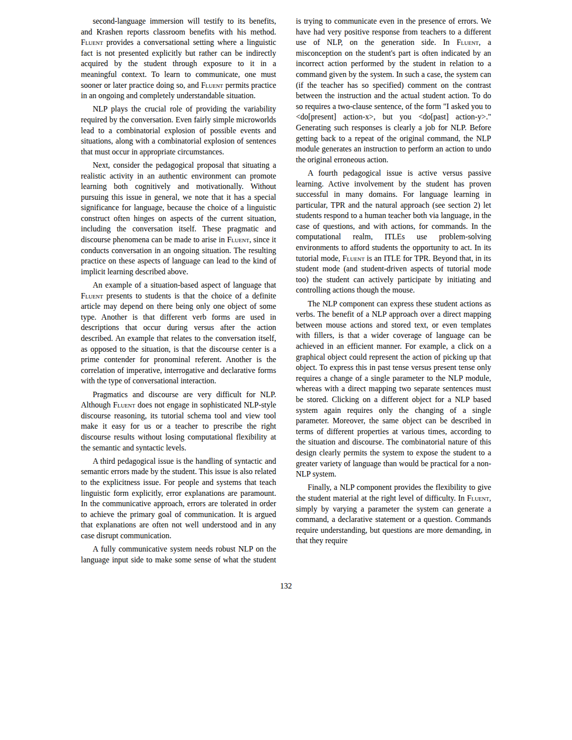second-language immersion will testify to its benefits, and Krashen reports classroom benefits with his method. Fluent provides a conversational setting where a linguistic fact is not presented explicitly but rather can be indirectly acquired by the student through exposure to it in a meaningful context. To learn to communicate, one must sooner or later practice doing so, and Fluent permits practice in an ongoing and completely understandable situation.
NLP plays the crucial role of providing the variability required by the conversation. Even fairly simple microworlds lead to a combinatorial explosion of possible events and situations, along with a combinatorial explosion of sentences that must occur in appropriate circumstances.
Next, consider the pedagogical proposal that situating a realistic activity in an authentic environment can promote learning both cognitively and motivationally. Without pursuing this issue in general, we note that it has a special significance for language, because the choice of a linguistic construct often hinges on aspects of the current situation, including the conversation itself. These pragmatic and discourse phenomena can be made to arise in Fluent, since it conducts conversation in an ongoing situation. The resulting practice on these aspects of language can lead to the kind of implicit learning described above.
An example of a situation-based aspect of language that Fluent presents to students is that the choice of a definite article may depend on there being only one object of some type. Another is that different verb forms are used in descriptions that occur during versus after the action described. An example that relates to the conversation itself, as opposed to the situation, is that the discourse center is a prime contender for pronominal referent. Another is the correlation of imperative, interrogative and declarative forms with the type of conversational interaction.
Pragmatics and discourse are very difficult for NLP. Although Fluent does not engage in sophisticated NLP-style discourse reasoning, its tutorial schema tool and view tool make it easy for us or a teacher to prescribe the right discourse results without losing computational flexibility at the semantic and syntactic levels.
A third pedagogical issue is the handling of syntactic and semantic errors made by the student. This issue is also related to the explicitness issue. For people and systems that teach linguistic form explicitly, error explanations are paramount. In the communicative approach, errors are tolerated in order to achieve the primary goal of communication. It is argued that explanations are often not well understood and in any case disrupt communication.
A fully communicative system needs robust NLP on the language input side to make some sense of what the student is trying to communicate even in the presence of errors. We have had very positive response from teachers to a different use of NLP, on the generation side. In Fluent, a misconception on the student's part is often indicated by an incorrect action performed by the student in relation to a command given by the system. In such a case, the system can (if the teacher has so specified) comment on the contrast between the instruction and the actual student action. To do so requires a two-clause sentence, of the form "I asked you to <do[present] action-x>, but you <do[past] action-y>." Generating such responses is clearly a job for NLP. Before getting back to a repeat of the original command, the NLP module generates an instruction to perform an action to undo the original erroneous action.
A fourth pedagogical issue is active versus passive learning. Active involvement by the student has proven successful in many domains. For language learning in particular, TPR and the natural approach (see section 2) let students respond to a human teacher both via language, in the case of questions, and with actions, for commands. In the computational realm, ITLEs use problem-solving environments to afford students the opportunity to act. In its tutorial mode, Fluent is an ITLE for TPR. Beyond that, in its student mode (and student-driven aspects of tutorial mode too) the student can actively participate by initiating and controlling actions though the mouse.
The NLP component can express these student actions as verbs. The benefit of a NLP approach over a direct mapping between mouse actions and stored text, or even templates with fillers, is that a wider coverage of language can be achieved in an efficient manner. For example, a click on a graphical object could represent the action of picking up that object. To express this in past tense versus present tense only requires a change of a single parameter to the NLP module, whereas with a direct mapping two separate sentences must be stored. Clicking on a different object for a NLP based system again requires only the changing of a single parameter. Moreover, the same object can be described in terms of different properties at various times, according to the situation and discourse. The combinatorial nature of this design clearly permits the system to expose the student to a greater variety of language than would be practical for a non-NLP system.
Finally, a NLP component provides the flexibility to give the student material at the right level of difficulty. In Fluent, simply by varying a parameter the system can generate a command, a declarative statement or a question. Commands require understanding, but questions are more demanding, in that they require
132